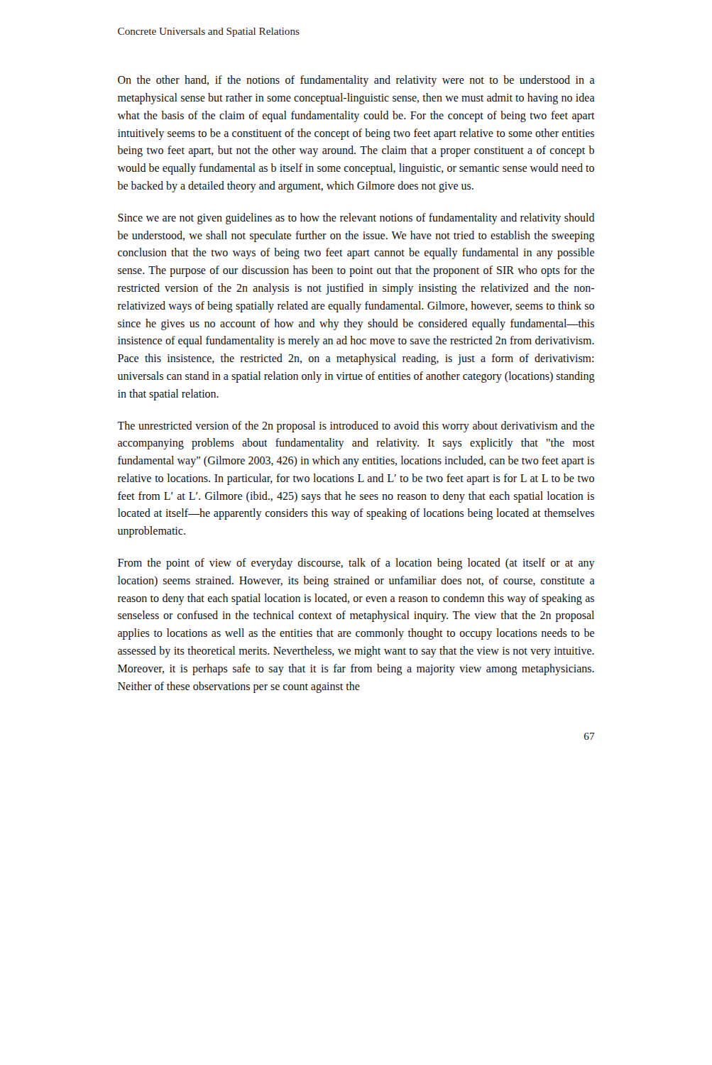Concrete Universals and Spatial Relations
On the other hand, if the notions of fundamentality and relativity were not to be understood in a metaphysical sense but rather in some conceptual-linguistic sense, then we must admit to having no idea what the basis of the claim of equal fundamentality could be. For the concept of being two feet apart intuitively seems to be a constituent of the concept of being two feet apart relative to some other entities being two feet apart, but not the other way around. The claim that a proper constituent a of concept b would be equally fundamental as b itself in some conceptual, linguistic, or semantic sense would need to be backed by a detailed theory and argument, which Gilmore does not give us.
Since we are not given guidelines as to how the relevant notions of fundamentality and relativity should be understood, we shall not speculate further on the issue. We have not tried to establish the sweeping conclusion that the two ways of being two feet apart cannot be equally fundamental in any possible sense. The purpose of our discussion has been to point out that the proponent of SIR who opts for the restricted version of the 2n analysis is not justified in simply insisting the relativized and the non-relativized ways of being spatially related are equally fundamental. Gilmore, however, seems to think so since he gives us no account of how and why they should be considered equally fundamental—this insistence of equal fundamentality is merely an ad hoc move to save the restricted 2n from derivativism. Pace this insistence, the restricted 2n, on a metaphysical reading, is just a form of derivativism: universals can stand in a spatial relation only in virtue of entities of another category (locations) standing in that spatial relation.
The unrestricted version of the 2n proposal is introduced to avoid this worry about derivativism and the accompanying problems about fundamentality and relativity. It says explicitly that "the most fundamental way" (Gilmore 2003, 426) in which any entities, locations included, can be two feet apart is relative to locations. In particular, for two locations L and L′ to be two feet apart is for L at L to be two feet from L′ at L′. Gilmore (ibid., 425) says that he sees no reason to deny that each spatial location is located at itself—he apparently considers this way of speaking of locations being located at themselves unproblematic.
From the point of view of everyday discourse, talk of a location being located (at itself or at any location) seems strained. However, its being strained or unfamiliar does not, of course, constitute a reason to deny that each spatial location is located, or even a reason to condemn this way of speaking as senseless or confused in the technical context of metaphysical inquiry. The view that the 2n proposal applies to locations as well as the entities that are commonly thought to occupy locations needs to be assessed by its theoretical merits. Nevertheless, we might want to say that the view is not very intuitive. Moreover, it is perhaps safe to say that it is far from being a majority view among metaphysicians. Neither of these observations per se count against the
67